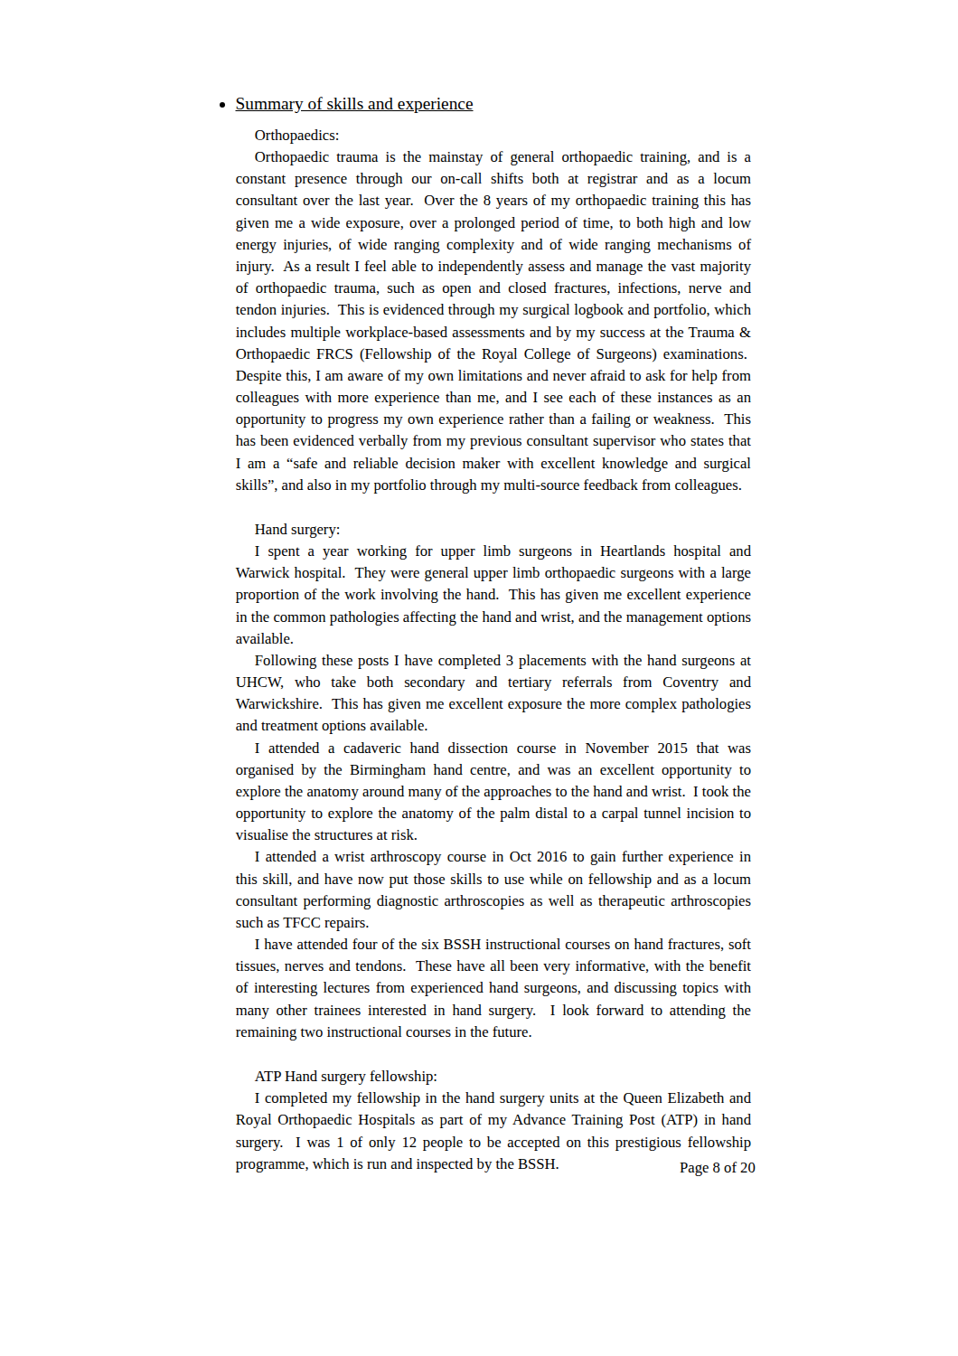Summary of skills and experience
Orthopaedics:
Orthopaedic trauma is the mainstay of general orthopaedic training, and is a constant presence through our on-call shifts both at registrar and as a locum consultant over the last year. Over the 8 years of my orthopaedic training this has given me a wide exposure, over a prolonged period of time, to both high and low energy injuries, of wide ranging complexity and of wide ranging mechanisms of injury. As a result I feel able to independently assess and manage the vast majority of orthopaedic trauma, such as open and closed fractures, infections, nerve and tendon injuries. This is evidenced through my surgical logbook and portfolio, which includes multiple workplace-based assessments and by my success at the Trauma & Orthopaedic FRCS (Fellowship of the Royal College of Surgeons) examinations. Despite this, I am aware of my own limitations and never afraid to ask for help from colleagues with more experience than me, and I see each of these instances as an opportunity to progress my own experience rather than a failing or weakness. This has been evidenced verbally from my previous consultant supervisor who states that I am a “safe and reliable decision maker with excellent knowledge and surgical skills”, and also in my portfolio through my multi-source feedback from colleagues.
Hand surgery:
I spent a year working for upper limb surgeons in Heartlands hospital and Warwick hospital. They were general upper limb orthopaedic surgeons with a large proportion of the work involving the hand. This has given me excellent experience in the common pathologies affecting the hand and wrist, and the management options available.
Following these posts I have completed 3 placements with the hand surgeons at UHCW, who take both secondary and tertiary referrals from Coventry and Warwickshire. This has given me excellent exposure the more complex pathologies and treatment options available.
I attended a cadaveric hand dissection course in November 2015 that was organised by the Birmingham hand centre, and was an excellent opportunity to explore the anatomy around many of the approaches to the hand and wrist. I took the opportunity to explore the anatomy of the palm distal to a carpal tunnel incision to visualise the structures at risk.
I attended a wrist arthroscopy course in Oct 2016 to gain further experience in this skill, and have now put those skills to use while on fellowship and as a locum consultant performing diagnostic arthroscopies as well as therapeutic arthroscopies such as TFCC repairs.
I have attended four of the six BSSH instructional courses on hand fractures, soft tissues, nerves and tendons. These have all been very informative, with the benefit of interesting lectures from experienced hand surgeons, and discussing topics with many other trainees interested in hand surgery. I look forward to attending the remaining two instructional courses in the future.
ATP Hand surgery fellowship:
I completed my fellowship in the hand surgery units at the Queen Elizabeth and Royal Orthopaedic Hospitals as part of my Advance Training Post (ATP) in hand surgery. I was 1 of only 12 people to be accepted on this prestigious fellowship programme, which is run and inspected by the BSSH.
Page 8 of 20